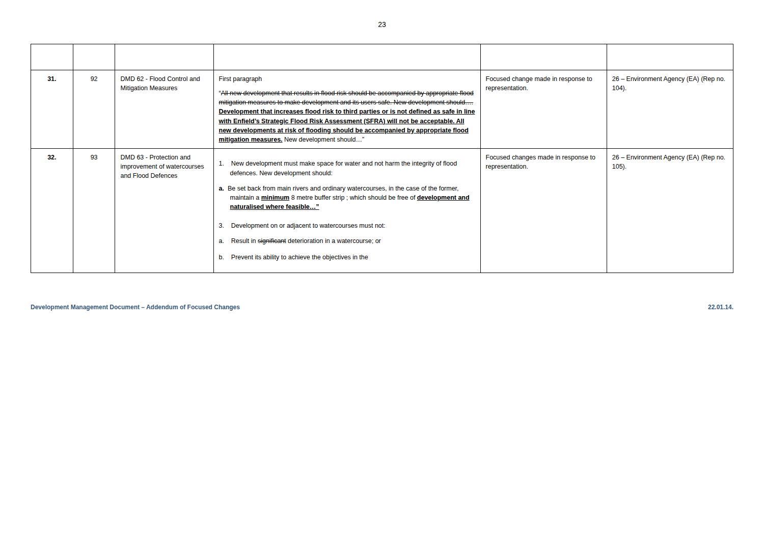23
| 31. | 92 | DMD 62 - Flood Control and Mitigation Measures | First paragraph “ All new development that results in flood risk should be accompanied by appropriate flood mitigation measures to make development and its users safe. New development should…. Development that increases flood risk to third parties or is not defined as safe in line with Enfield’s Strategic Flood Risk Assessment (SFRA) will not be acceptable. All new developments at risk of flooding should be accompanied by appropriate flood mitigation measures. New development should…” | Focused change made in response to representation. | 26 – Environment Agency (EA) (Rep no. 104). |
| 32. | 93 | DMD 63 - Protection and improvement of watercourses and Flood Defences | 1. New development must make space for water and not harm the integrity of flood defences. New development should: a. Be set back from main rivers and ordinary watercourses, in the case of the former, maintain a minimum 8 metre buffer strip ; which should be free of development and naturalised where feasible…” 3. Development on or adjacent to watercourses must not: a. Result in significant deterioration in a watercourse; or b. Prevent its ability to achieve the objectives in the | Focused changes made in response to representation. | 26 – Environment Agency (EA) (Rep no. 105). |
Development Management Document – Addendum of Focused Changes
22.01.14.